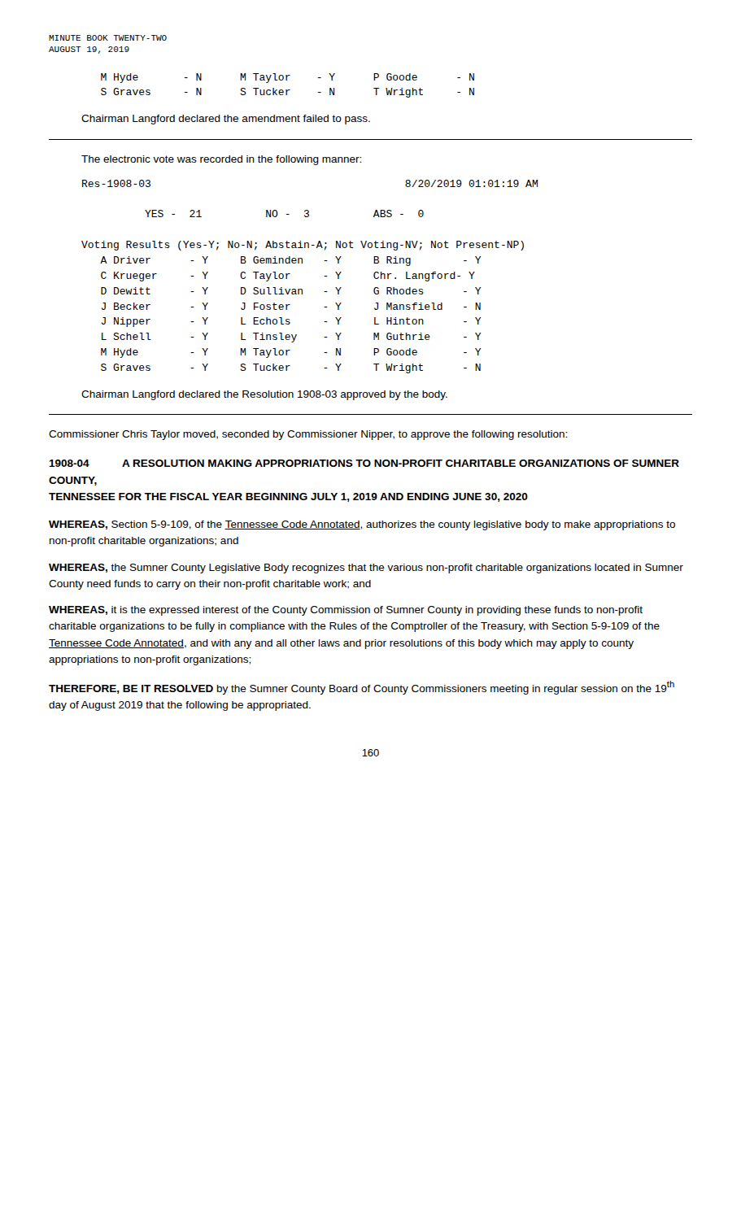MINUTE BOOK TWENTY-TWO
AUGUST 19, 2019
   M Hyde       - N      M Taylor    - Y      P Goode      - N
   S Graves     - N      S Tucker    - N      T Wright     - N
Chairman Langford declared the amendment failed to pass.
The electronic vote was recorded in the following manner:
Res-1908-03                                        8/20/2019 01:01:19 AM

          YES -  21          NO -  3          ABS -  0

Voting Results (Yes-Y; No-N; Abstain-A; Not Voting-NV; Not Present-NP)
   A Driver      - Y     B Geminden   - Y     B Ring        - Y
   C Krueger     - Y     C Taylor     - Y     Chr. Langford- Y
   D Dewitt      - Y     D Sullivan   - Y     G Rhodes      - Y
   J Becker      - Y     J Foster     - Y     J Mansfield   - N
   J Nipper      - Y     L Echols     - Y     L Hinton      - Y
   L Schell      - Y     L Tinsley    - Y     M Guthrie     - Y
   M Hyde        - Y     M Taylor     - N     P Goode       - Y
   S Graves      - Y     S Tucker     - Y     T Wright      - N
Chairman Langford declared the Resolution 1908-03 approved by the body.
Commissioner Chris Taylor moved, seconded by Commissioner Nipper, to approve the following resolution:
1908-04 A RESOLUTION MAKING APPROPRIATIONS TO NON-PROFIT CHARITABLE ORGANIZATIONS OF SUMNER COUNTY,
TENNESSEE FOR THE FISCAL YEAR BEGINNING JULY 1, 2019 AND ENDING JUNE 30, 2020
WHEREAS, Section 5-9-109, of the Tennessee Code Annotated, authorizes the county legislative body to make appropriations to non-profit charitable organizations; and
WHEREAS, the Sumner County Legislative Body recognizes that the various non-profit charitable organizations located in Sumner County need funds to carry on their non-profit charitable work; and
WHEREAS, it is the expressed interest of the County Commission of Sumner County in providing these funds to non-profit charitable organizations to be fully in compliance with the Rules of the Comptroller of the Treasury, with Section 5-9-109 of the Tennessee Code Annotated, and with any and all other laws and prior resolutions of this body which may apply to county appropriations to non-profit organizations;
THEREFORE, BE IT RESOLVED by the Sumner County Board of County Commissioners meeting in regular session on the 19th day of August 2019 that the following be appropriated.
160